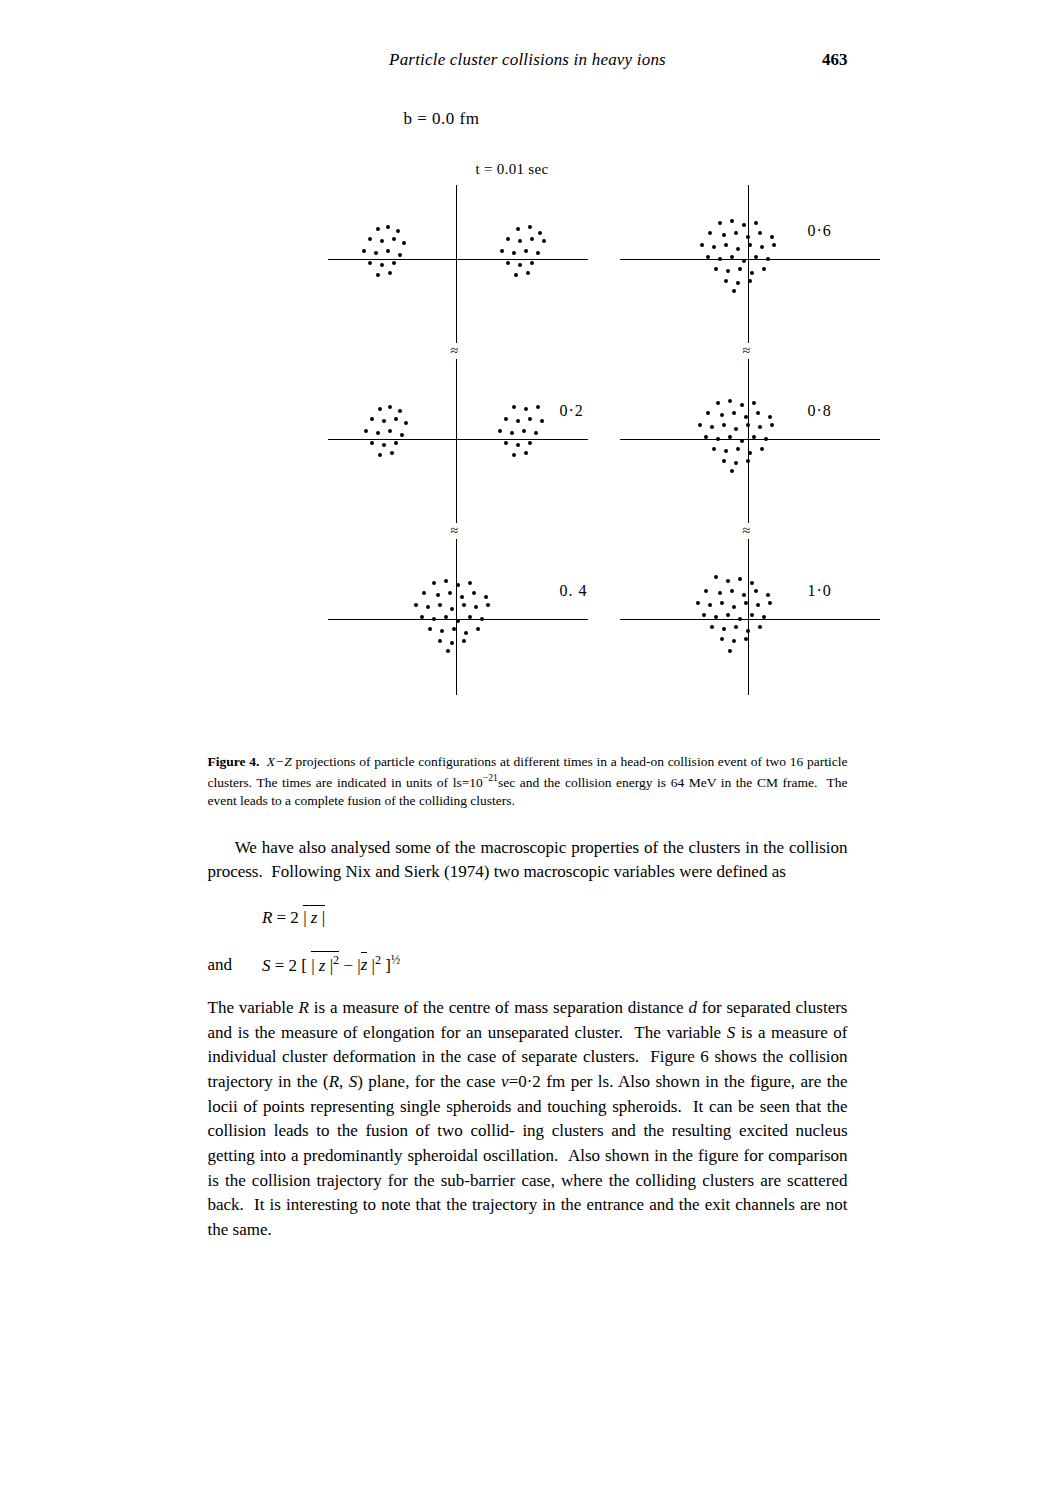Particle cluster collisions in heavy ions 463
b = 0.0 fm
t = 0.01 sec
0·6
≈
≈
0·2
0·8
≈
≈
0. 4
1·0
Figure 4. X−Z projections of particle configurations at different times in a head-on collision event of two 16 particle clusters. The times are indicated in units of ls=10−21sec and the collision energy is 64 MeV in the CM frame. The event leads to a complete fusion of the colliding clusters.
We have also analysed some of the macroscopic properties of the clusters in the collision process. Following Nix and Sierk (1974) two macroscopic variables were defined as
R = 2 | z |
and S = 2 [ | z |2 − |z |2 ]½
The variable R is a measure of the centre of mass separation distance d for separated clusters and is the measure of elongation for an unseparated cluster. The variable S is a measure of individual cluster deformation in the case of separate clusters. Figure 6 shows the collision trajectory in the (R, S) plane, for the case v=0·2 fm per ls. Also shown in the figure, are the locii of points representing single spheroids and touching spheroids. It can be seen that the collision leads to the fusion of two collid- ing clusters and the resulting excited nucleus getting into a predominantly spheroidal oscillation. Also shown in the figure for comparison is the collision trajectory for the sub-barrier case, where the colliding clusters are scattered back. It is interesting to note that the trajectory in the entrance and the exit channels are not the same.